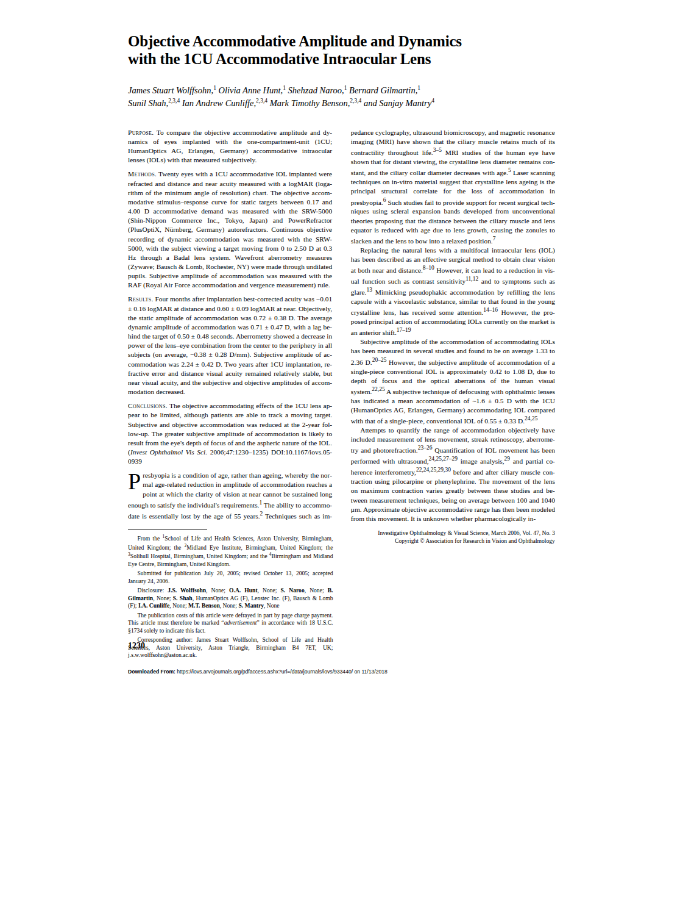Objective Accommodative Amplitude and Dynamics
with the 1CU Accommodative Intraocular Lens
James Stuart Wolffsohn,1 Olivia Anne Hunt,1 Shehzad Naroo,1 Bernard Gilmartin,1
Sunil Shah,2,3,4 Ian Andrew Cunliffe,2,3,4 Mark Timothy Benson,2,3,4 and Sanjay Mantry4
Purpose. To compare the objective accommodative amplitude and dynamics of eyes implanted with the one-compartment-unit (1CU; HumanOptics AG, Erlangen, Germany) accommodative intraocular lenses (IOLs) with that measured subjectively.
Methods. Twenty eyes with a 1CU accommodative IOL implanted were refracted and distance and near acuity measured with a logMAR (logarithm of the minimum angle of resolution) chart. The objective accommodative stimulus–response curve for static targets between 0.17 and 4.00 D accommodative demand was measured with the SRW-5000 (Shin-Nippon Commerce Inc., Tokyo, Japan) and PowerRefractor (PlusOptiX, Nürnberg, Germany) autorefractors. Continuous objective recording of dynamic accommodation was measured with the SRW-5000, with the subject viewing a target moving from 0 to 2.50 D at 0.3 Hz through a Badal lens system. Wavefront aberrometry measures (Zywave; Bausch & Lomb, Rochester, NY) were made through undilated pupils. Subjective amplitude of accommodation was measured with the RAF (Royal Air Force accommodation and vergence measurement) rule.
Results. Four months after implantation best-corrected acuity was −0.01 ± 0.16 logMAR at distance and 0.60 ± 0.09 logMAR at near. Objectively, the static amplitude of accommodation was 0.72 ± 0.38 D. The average dynamic amplitude of accommodation was 0.71 ± 0.47 D, with a lag behind the target of 0.50 ± 0.48 seconds. Aberrometry showed a decrease in power of the lens–eye combination from the center to the periphery in all subjects (on average, −0.38 ± 0.28 D/mm). Subjective amplitude of accommodation was 2.24 ± 0.42 D. Two years after 1CU implantation, refractive error and distance visual acuity remained relatively stable, but near visual acuity, and the subjective and objective amplitudes of accommodation decreased.
Conclusions. The objective accommodating effects of the 1CU lens appear to be limited, although patients are able to track a moving target. Subjective and objective accommodation was reduced at the 2-year follow-up. The greater subjective amplitude of accommodation is likely to result from the eye's depth of focus of and the aspheric nature of the IOL. (Invest Ophthalmol Vis Sci. 2006;47:1230–1235) DOI:10.1167/iovs.05-0939
Presbyopia is a condition of age, rather than ageing, whereby the normal age-related reduction in amplitude of accommodation reaches a point at which the clarity of vision at near cannot be sustained long enough to satisfy the individual's requirements.1 The ability to accommodate is essentially lost by the age of 55 years.2 Techniques such as impedance cyclography, ultrasound biomicroscopy, and magnetic resonance imaging (MRI) have shown that the ciliary muscle retains much of its contractility throughout life.3–5 MRI studies of the human eye have shown that for distant viewing, the crystalline lens diameter remains constant, and the ciliary collar diameter decreases with age.5 Laser scanning techniques on in-vitro material suggest that crystalline lens ageing is the principal structural correlate for the loss of accommodation in presbyopia.6 Such studies fail to provide support for recent surgical techniques using scleral expansion bands developed from unconventional theories proposing that the distance between the ciliary muscle and lens equator is reduced with age due to lens growth, causing the zonules to slacken and the lens to bow into a relaxed position.7
Replacing the natural lens with a multifocal intraocular lens (IOL) has been described as an effective surgical method to obtain clear vision at both near and distance.8–10 However, it can lead to a reduction in visual function such as contrast sensitivity11,12 and to symptoms such as glare.13 Mimicking pseudophakic accommodation by refilling the lens capsule with a viscoelastic substance, similar to that found in the young crystalline lens, has received some attention.14–16 However, the proposed principal action of accommodating IOLs currently on the market is an anterior shift.17–19
Subjective amplitude of the accommodation of accommodating IOLs has been measured in several studies and found to be on average 1.33 to 2.36 D.20–25 However, the subjective amplitude of accommodation of a single-piece conventional IOL is approximately 0.42 to 1.08 D, due to depth of focus and the optical aberrations of the human visual system.22,25 A subjective technique of defocusing with ophthalmic lenses has indicated a mean accommodation of ~1.6 ± 0.5 D with the 1CU (HumanOptics AG, Erlangen, Germany) accommodating IOL compared with that of a single-piece, conventional IOL of 0.55 ± 0.33 D.24,25
Attempts to quantify the range of accommodation objectively have included measurement of lens movement, streak retinoscopy, aberrometry and photorefraction.23–26 Quantification of IOL movement has been performed with ultrasound,24,25,27–29 image analysis,29 and partial coherence interferometry,22,24,25,29,30 before and after ciliary muscle contraction using pilocarpine or phenylephrine. The movement of the lens on maximum contraction varies greatly between these studies and between measurement techniques, being on average between 100 and 1040 μm. Approximate objective accommodative range has then been modeled from this movement. It is unknown whether pharmacologically in-
From the 1School of Life and Health Sciences, Aston University, Birmingham, United Kingdom; the 2Midland Eye Institute, Birmingham, United Kingdom; the 3Solihull Hospital, Birmingham, United Kingdom; and the 4Birmingham and Midland Eye Centre, Birmingham, United Kingdom.
Submitted for publication July 20, 2005; revised October 13, 2005; accepted January 24, 2006.
Disclosure: J.S. Wolffsohn, None; O.A. Hunt, None; S. Naroo, None; B. Gilmartin, None; S. Shah, HumanOptics AG (F), Lenstec Inc. (F), Bausch & Lomb (F); I.A. Cunliffe, None; M.T. Benson, None; S. Mantry, None
The publication costs of this article were defrayed in part by page charge payment. This article must therefore be marked “advertisement” in accordance with 18 U.S.C. §1734 solely to indicate this fact.
Corresponding author: James Stuart Wolffsohn, School of Life and Health Sciences, Aston University, Aston Triangle, Birmingham B4 7ET, UK; j.s.w.wolffsohn@aston.ac.uk.
Investigative Ophthalmology & Visual Science, March 2006, Vol. 47, No. 3
Copyright © Association for Research in Vision and Ophthalmology
1230
Downloaded From: https://iovs.arvojournals.org/pdfaccess.ashx?url=/data/journals/iovs/933440/ on 11/13/2018